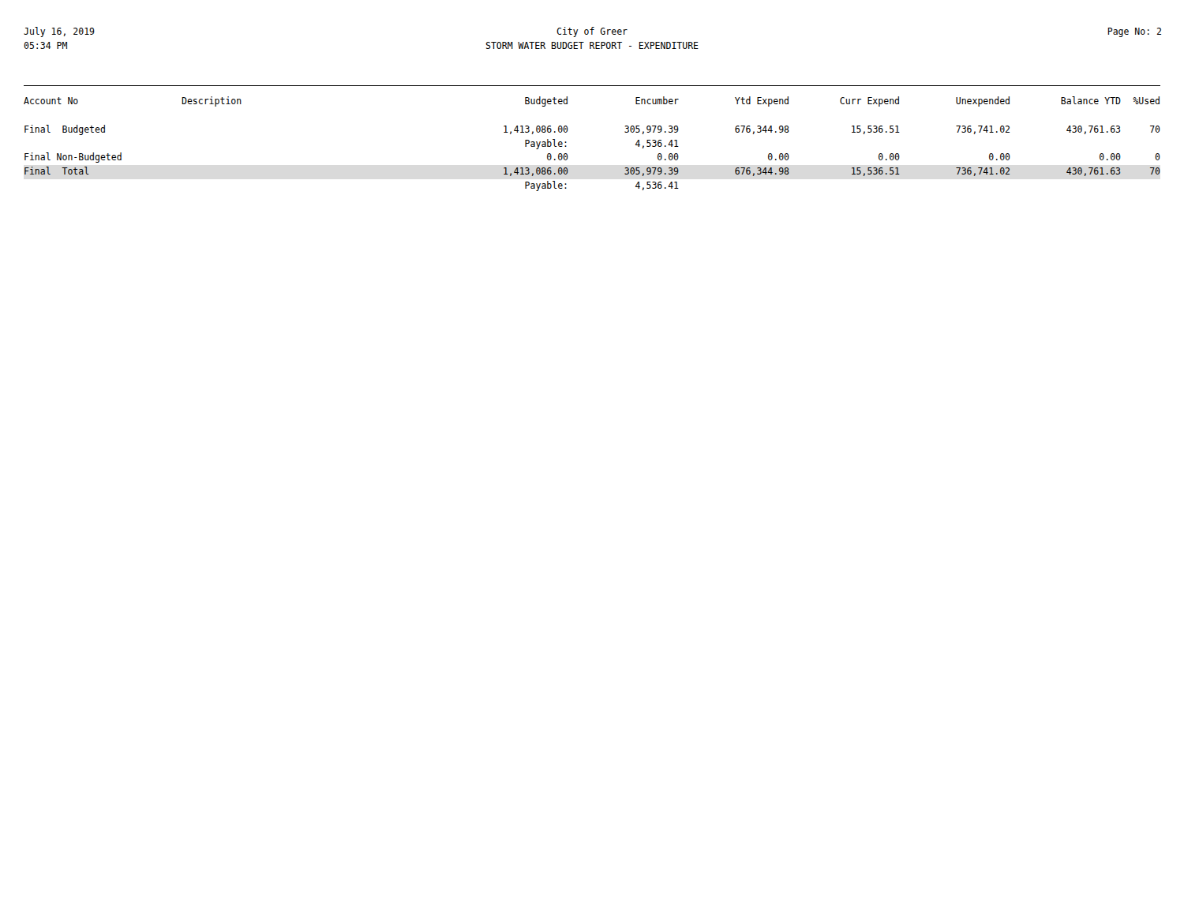July 16, 2019
05:34 PM
City of Greer
STORM WATER BUDGET REPORT - EXPENDITURE
Page No: 2
| Account No | Description | Budgeted | Encumber | Ytd Expend | Curr Expend | Unexpended | Balance YTD | %Used |
| Final Budgeted | | 1,413,086.00 | 305,979.39 | 676,344.98 | 15,536.51 | 736,741.02 | 430,761.63 | 70 |
| | | Payable: | 4,536.41 | | | | | |
| Final Non-Budgeted | | 0.00 | 0.00 | 0.00 | 0.00 | 0.00 | 0.00 | 0 |
| Final Total | | 1,413,086.00 | 305,979.39 | 676,344.98 | 15,536.51 | 736,741.02 | 430,761.63 | 70 |
| | | Payable: | 4,536.41 | | | | | |